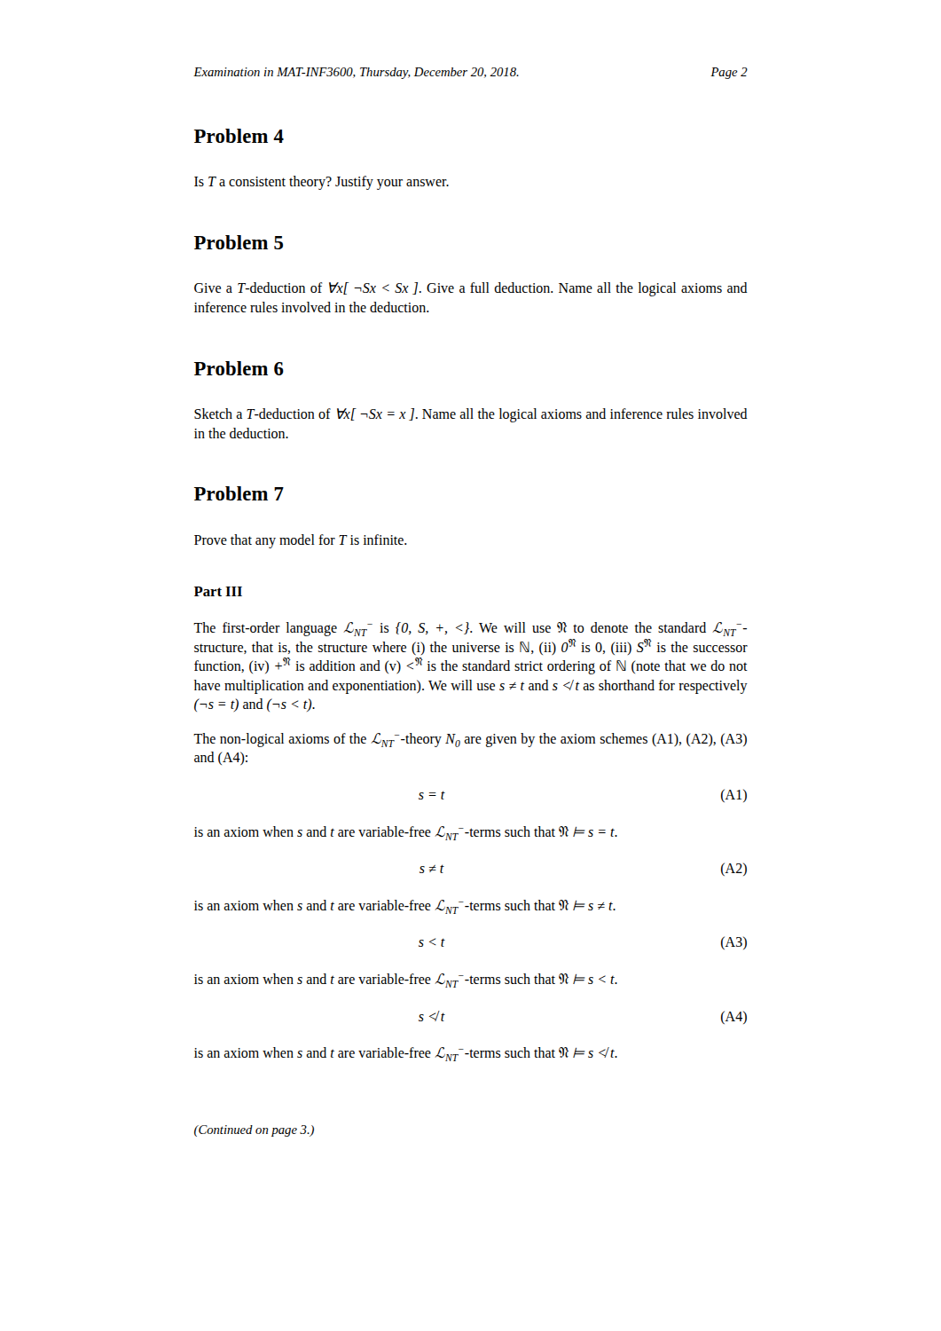Examination in MAT-INF3600, Thursday, December 20, 2018. Page 2
Problem 4
Is T a consistent theory? Justify your answer.
Problem 5
Give a T-deduction of ∀x[ ¬Sx < Sx ]. Give a full deduction. Name all the logical axioms and inference rules involved in the deduction.
Problem 6
Sketch a T-deduction of ∀x[ ¬Sx = x ]. Name all the logical axioms and inference rules involved in the deduction.
Problem 7
Prove that any model for T is infinite.
Part III
The first-order language ℒNT− is {0, S, +, <}. We will use 𝔑 to denote the standard ℒNT−-structure, that is, the structure where (i) the universe is ℕ, (ii) 0𝔑 is 0, (iii) S𝔑 is the successor function, (iv) +𝔑 is addition and (v) <𝔑 is the standard strict ordering of ℕ (note that we do not have multiplication and exponentiation). We will use s ≠ t and s ≮ t as shorthand for respectively (¬s = t) and (¬s < t).
The non-logical axioms of the ℒNT−-theory N0 are given by the axiom schemes (A1), (A2), (A3) and (A4):
s = t (A1)
is an axiom when s and t are variable-free ℒNT−-terms such that 𝔑 ⊨ s = t.
s ≠ t (A2)
is an axiom when s and t are variable-free ℒNT−-terms such that 𝔑 ⊨ s ≠ t.
s < t (A3)
is an axiom when s and t are variable-free ℒNT−-terms such that 𝔑 ⊨ s < t.
s ≮ t (A4)
is an axiom when s and t are variable-free ℒNT−-terms such that 𝔑 ⊨ s ≮ t.
(Continued on page 3.)